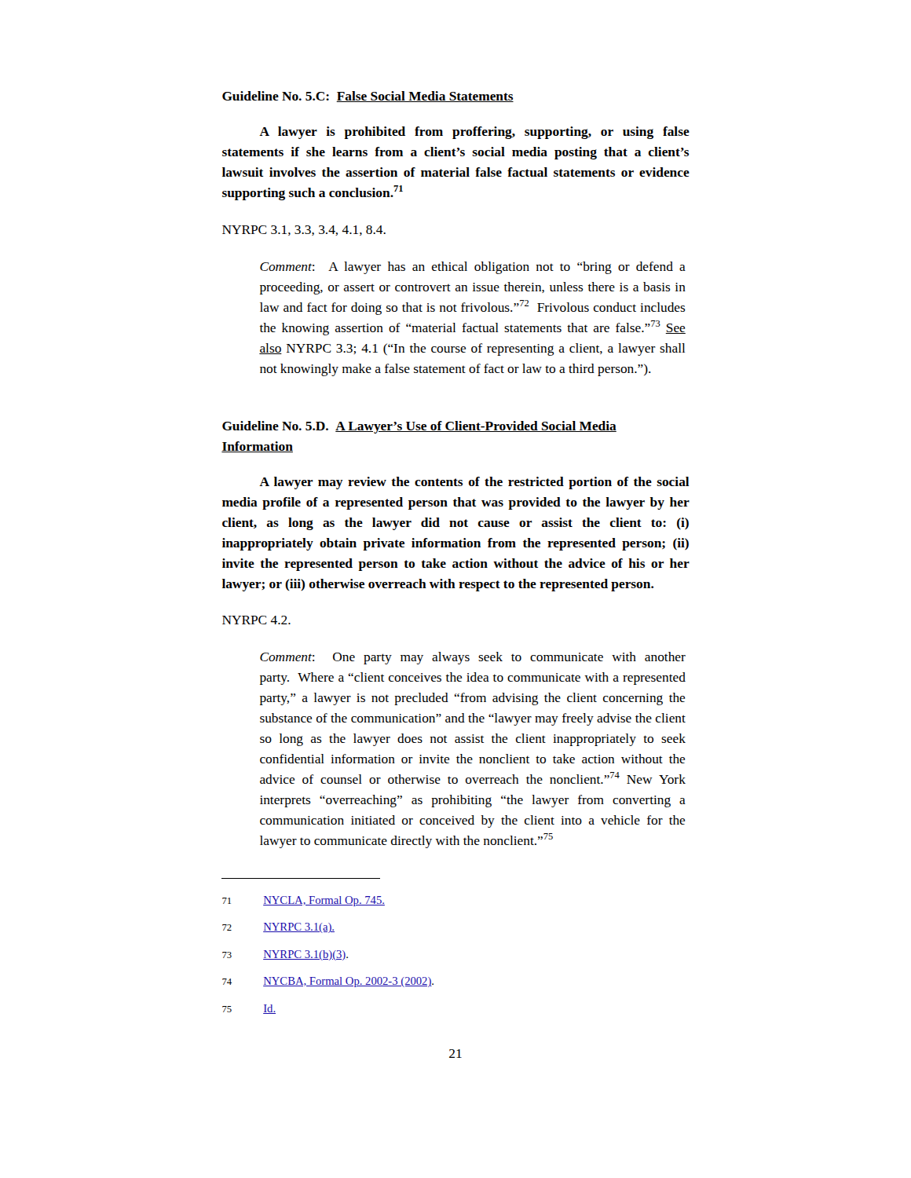Guideline No. 5.C: False Social Media Statements
A lawyer is prohibited from proffering, supporting, or using false statements if she learns from a client’s social media posting that a client’s lawsuit involves the assertion of material false factual statements or evidence supporting such a conclusion.71
NYRPC 3.1, 3.3, 3.4, 4.1, 8.4.
Comment: A lawyer has an ethical obligation not to “bring or defend a proceeding, or assert or controvert an issue therein, unless there is a basis in law and fact for doing so that is not frivolous.”72 Frivolous conduct includes the knowing assertion of “material factual statements that are false.”73 See also NYRPC 3.3; 4.1 (“In the course of representing a client, a lawyer shall not knowingly make a false statement of fact or law to a third person.”).
Guideline No. 5.D. A Lawyer’s Use of Client-Provided Social Media Information
A lawyer may review the contents of the restricted portion of the social media profile of a represented person that was provided to the lawyer by her client, as long as the lawyer did not cause or assist the client to: (i) inappropriately obtain private information from the represented person; (ii) invite the represented person to take action without the advice of his or her lawyer; or (iii) otherwise overreach with respect to the represented person.
NYRPC 4.2.
Comment: One party may always seek to communicate with another party. Where a “client conceives the idea to communicate with a represented party,” a lawyer is not precluded “from advising the client concerning the substance of the communication” and the “lawyer may freely advise the client so long as the lawyer does not assist the client inappropriately to seek confidential information or invite the nonclient to take action without the advice of counsel or otherwise to overreach the nonclient.”74 New York interprets “overreaching” as prohibiting “the lawyer from converting a communication initiated or conceived by the client into a vehicle for the lawyer to communicate directly with the nonclient.”75
71
NYCLA, Formal Op. 745.
72
NYRPC 3.1(a).
73
NYRPC 3.1(b)(3).
74
NYCBA, Formal Op. 2002-3 (2002).
75
Id.
21